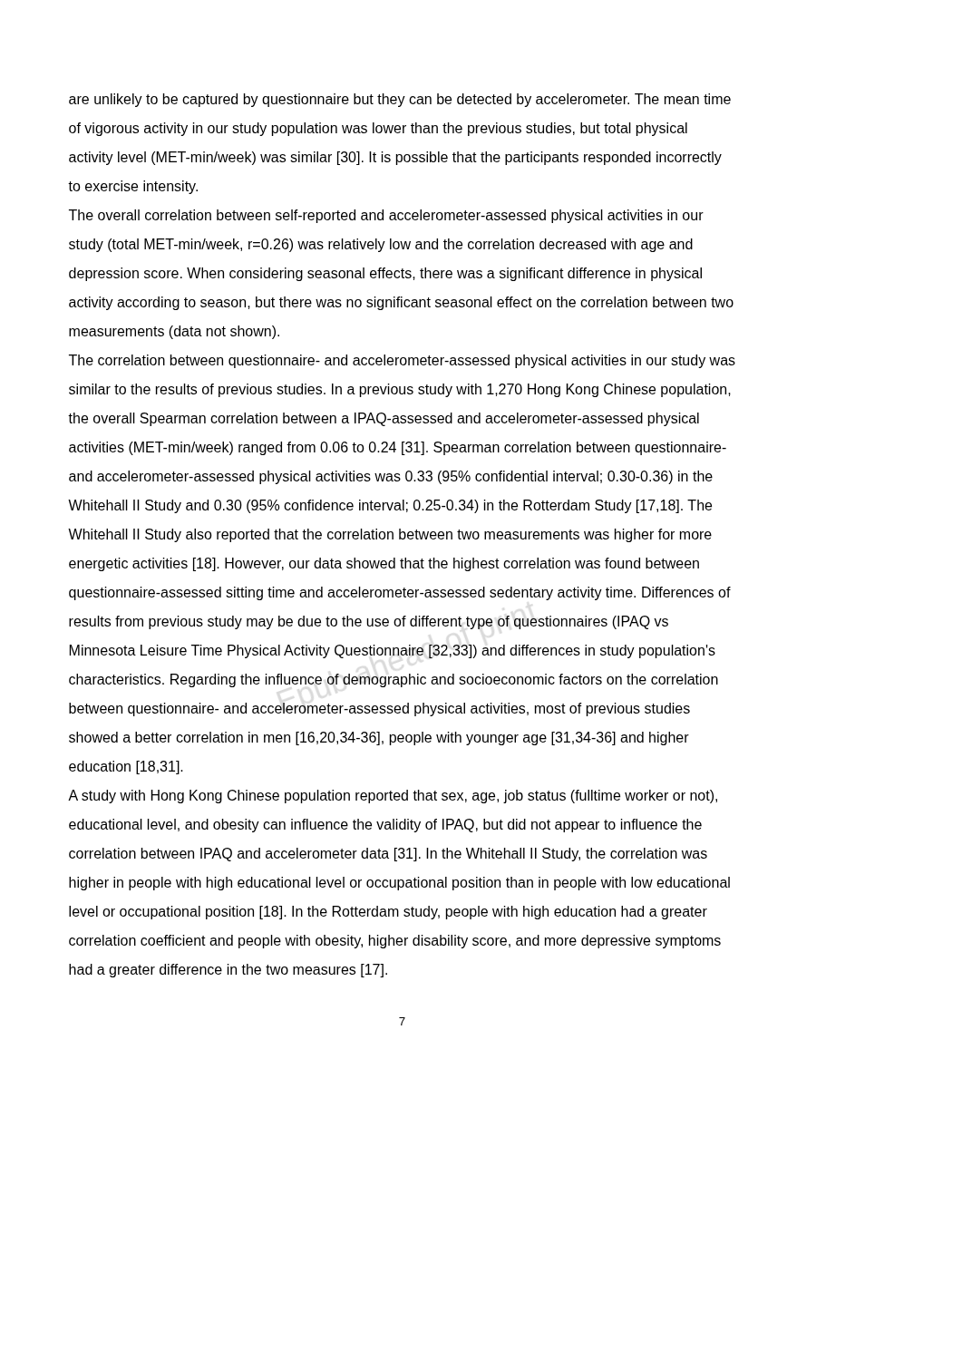Epub ahead of print
are unlikely to be captured by questionnaire but they can be detected by accelerometer. The mean time of vigorous activity in our study population was lower than the previous studies, but total physical activity level (MET-min/week) was similar [30]. It is possible that the participants responded incorrectly to exercise intensity.
The overall correlation between self-reported and accelerometer-assessed physical activities in our study (total MET-min/week, r=0.26) was relatively low and the correlation decreased with age and depression score. When considering seasonal effects, there was a significant difference in physical activity according to season, but there was no significant seasonal effect on the correlation between two measurements (data not shown).
The correlation between questionnaire- and accelerometer-assessed physical activities in our study was similar to the results of previous studies. In a previous study with 1,270 Hong Kong Chinese population, the overall Spearman correlation between a IPAQ-assessed and accelerometer-assessed physical activities (MET-min/week) ranged from 0.06 to 0.24 [31]. Spearman correlation between questionnaire- and accelerometer-assessed physical activities was 0.33 (95% confidential interval; 0.30-0.36) in the Whitehall II Study and 0.30 (95% confidence interval; 0.25-0.34) in the Rotterdam Study [17,18]. The Whitehall II Study also reported that the correlation between two measurements was higher for more energetic activities [18]. However, our data showed that the highest correlation was found between questionnaire-assessed sitting time and accelerometer-assessed sedentary activity time. Differences of results from previous study may be due to the use of different type of questionnaires (IPAQ vs Minnesota Leisure Time Physical Activity Questionnaire [32,33]) and differences in study population's characteristics. Regarding the influence of demographic and socioeconomic factors on the correlation between questionnaire- and accelerometer-assessed physical activities, most of previous studies showed a better correlation in men [16,20,34-36], people with younger age [31,34-36] and higher education [18,31].
A study with Hong Kong Chinese population reported that sex, age, job status (fulltime worker or not), educational level, and obesity can influence the validity of IPAQ, but did not appear to influence the correlation between IPAQ and accelerometer data [31]. In the Whitehall II Study, the correlation was higher in people with high educational level or occupational position than in people with low educational level or occupational position [18]. In the Rotterdam study, people with high education had a greater correlation coefficient and people with obesity, higher disability score, and more depressive symptoms had a greater difference in the two measures [17].
7